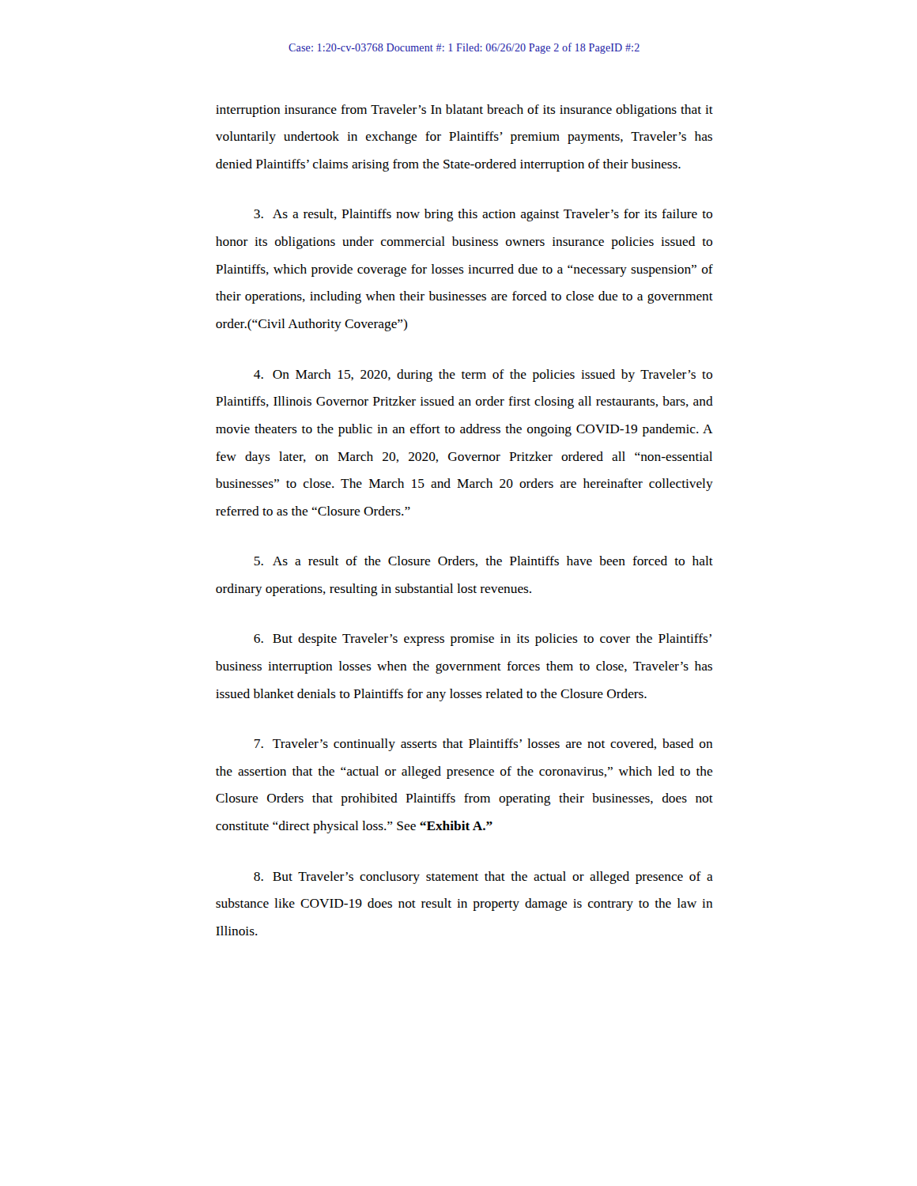Case: 1:20-cv-03768 Document #: 1 Filed: 06/26/20 Page 2 of 18 PageID #:2
interruption insurance from Traveler’s In blatant breach of its insurance obligations that it voluntarily undertook in exchange for Plaintiffs’ premium payments, Traveler’s has denied Plaintiffs’ claims arising from the State-ordered interruption of their business.
3. As a result, Plaintiffs now bring this action against Traveler’s for its failure to honor its obligations under commercial business owners insurance policies issued to Plaintiffs, which provide coverage for losses incurred due to a “necessary suspension” of their operations, including when their businesses are forced to close due to a government order.(“Civil Authority Coverage”)
4. On March 15, 2020, during the term of the policies issued by Traveler’s to Plaintiffs, Illinois Governor Pritzker issued an order first closing all restaurants, bars, and movie theaters to the public in an effort to address the ongoing COVID-19 pandemic. A few days later, on March 20, 2020, Governor Pritzker ordered all “non-essential businesses” to close. The March 15 and March 20 orders are hereinafter collectively referred to as the “Closure Orders.”
5. As a result of the Closure Orders, the Plaintiffs have been forced to halt ordinary operations, resulting in substantial lost revenues.
6. But despite Traveler’s express promise in its policies to cover the Plaintiffs’ business interruption losses when the government forces them to close, Traveler’s has issued blanket denials to Plaintiffs for any losses related to the Closure Orders.
7. Traveler’s continually asserts that Plaintiffs’ losses are not covered, based on the assertion that the “actual or alleged presence of the coronavirus,” which led to the Closure Orders that prohibited Plaintiffs from operating their businesses, does not constitute “direct physical loss.” See “Exhibit A.”
8. But Traveler’s conclusory statement that the actual or alleged presence of a substance like COVID-19 does not result in property damage is contrary to the law in Illinois.